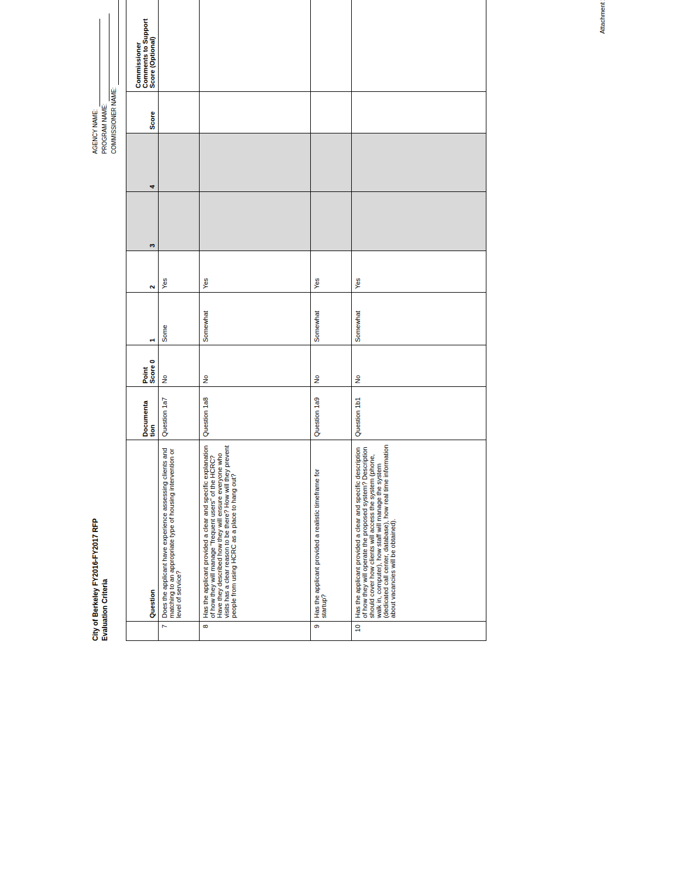City of Berkeley FY2016-FY2017 RFP
Evaluation Criteria
AGENCY NAME:
PROGRAM NAME:
COMMISSIONER NAME:
| | Question | Documenta tion | Point Score 0 | 1 | 2 | 3 | 4 | Score | Commissioner Comments to Support Score (Optional) |
| --- | --- | --- | --- | --- | --- | --- | --- | --- | --- |
| 7 | Does the applicant have experience assessing clients and matching to an appropriate type of housing intervention or level of service? | Question 1a7 | No | Some | Yes | | | | |
| 8 | Has the applicant provided a clear and specific explanation of how they will manage "frequent users" of the HCRC? Have they described how they will ensure everyone who visits has a clear reason to be there? How will they prevent people from using HCRC as a place to hang out? | Question 1a8 | No | Somewhat | Yes | | | | |
| 9 | Has the applicant provided a realistic timeframe for startup? | Question 1a9 | No | Somewhat | Yes | | | | |
| 10 | Has the applicant provided a clear and specific description of how they will operate the proposed system? Description should cover how clients will access the system (phone, walk in, computer), how staff will manage the system (dedicated call center, database), how real time information about vacancies will be obtained). | Question 1b1 | No | Somewhat | Yes | | | | |
Attachment 2